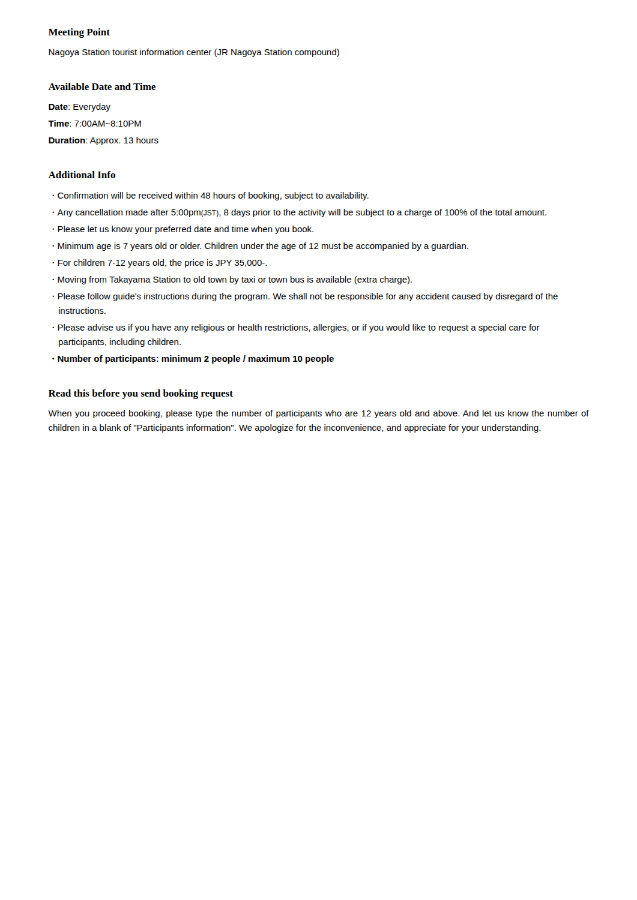Meeting Point
Nagoya Station tourist information center (JR Nagoya Station compound)
Available Date and Time
Date: Everyday
Time: 7:00AM~8:10PM
Duration: Approx. 13 hours
Additional Info
・Confirmation will be received within 48 hours of booking, subject to availability.
・Any cancellation made after 5:00pm(JST), 8 days prior to the activity will be subject to a charge of 100% of the total amount.
・Please let us know your preferred date and time when you book.
・Minimum age is 7 years old or older. Children under the age of 12 must be accompanied by a guardian.
・For children 7-12 years old, the price is JPY 35,000-.
・Moving from Takayama Station to old town by taxi or town bus is available (extra charge).
・Please follow guide's instructions during the program. We shall not be responsible for any accident caused by disregard of the instructions.
・Please advise us if you have any religious or health restrictions, allergies, or if you would like to request a special care for participants, including children.
・Number of participants: minimum 2 people / maximum 10 people
Read this before you send booking request
When you proceed booking, please type the number of participants who are 12 years old and above. And let us know the number of children in a blank of "Participants information". We apologize for the inconvenience, and appreciate for your understanding.